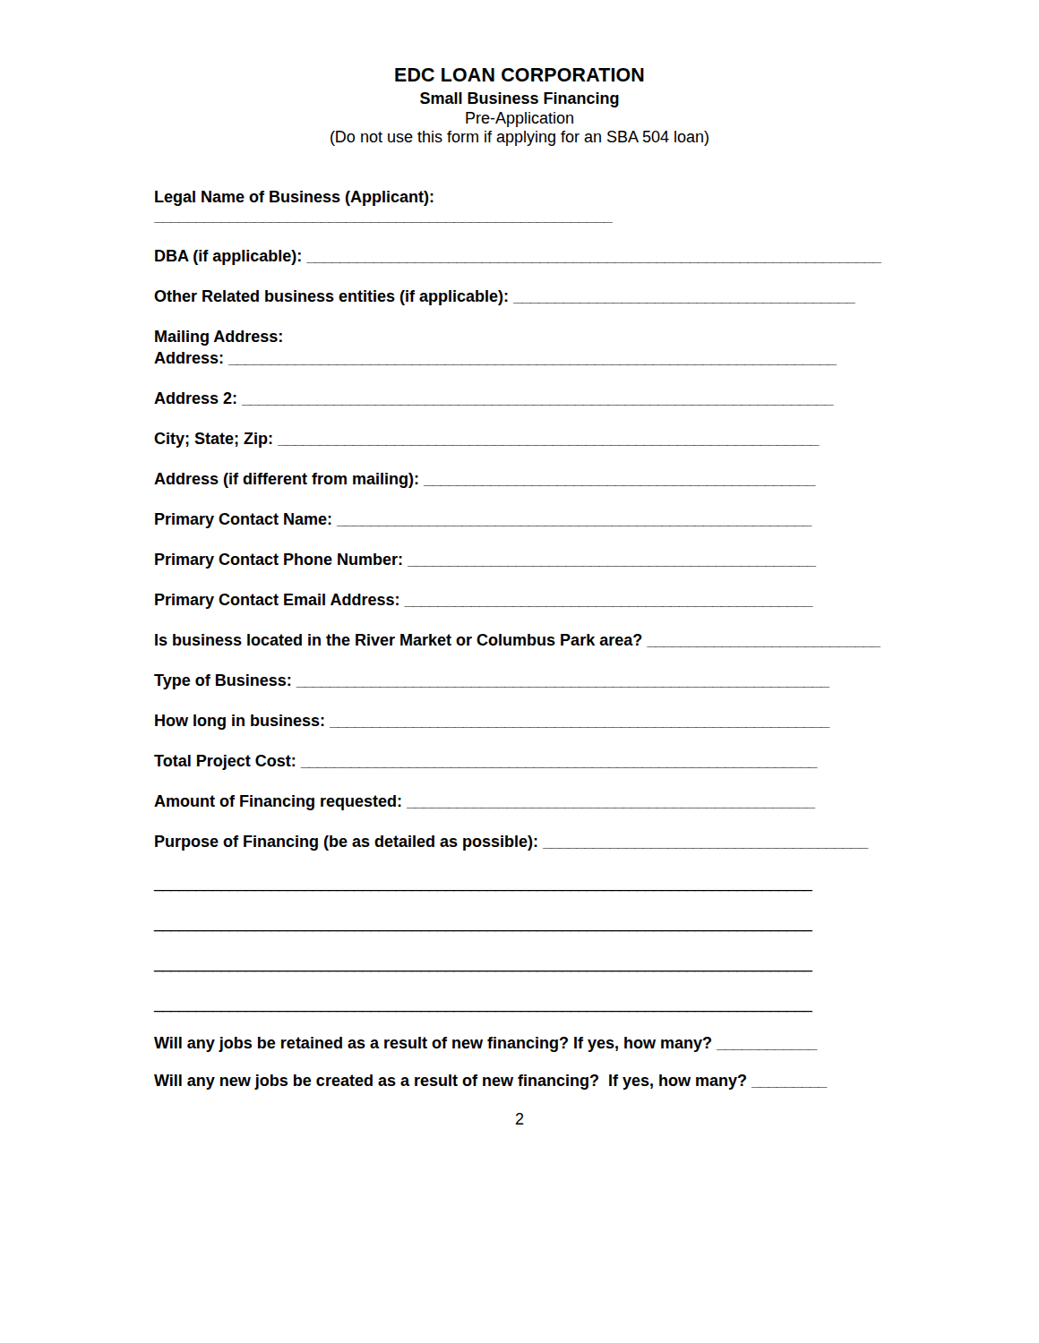EDC LOAN CORPORATION
Small Business Financing
Pre-Application
(Do not use this form if applying for an SBA 504 loan)
Legal Name of Business (Applicant): _______________________________________________________
DBA (if applicable): _____________________________________________________________________
Other Related business entities (if applicable): _________________________________________
Mailing Address:
Address: _________________________________________________________________________
Address 2: _______________________________________________________________________
City; State; Zip: _________________________________________________________________
Address (if different from mailing): _______________________________________________
Primary Contact Name: _________________________________________________________
Primary Contact Phone Number: _________________________________________________
Primary Contact Email Address: _________________________________________________
Is business located in the River Market or Columbus Park area? ____________________________
Type of Business: ________________________________________________________________
How long in business: ____________________________________________________________
Total Project Cost: ______________________________________________________________
Amount of Financing requested: _________________________________________________
Purpose of Financing (be as detailed as possible): _______________________________________
_______________________________________________________________________________
_______________________________________________________________________________
_______________________________________________________________________________
_______________________________________________________________________________
Will any jobs be retained as a result of new financing? If yes, how many? ____________
Will any new jobs be created as a result of new financing? If yes, how many? _________
2